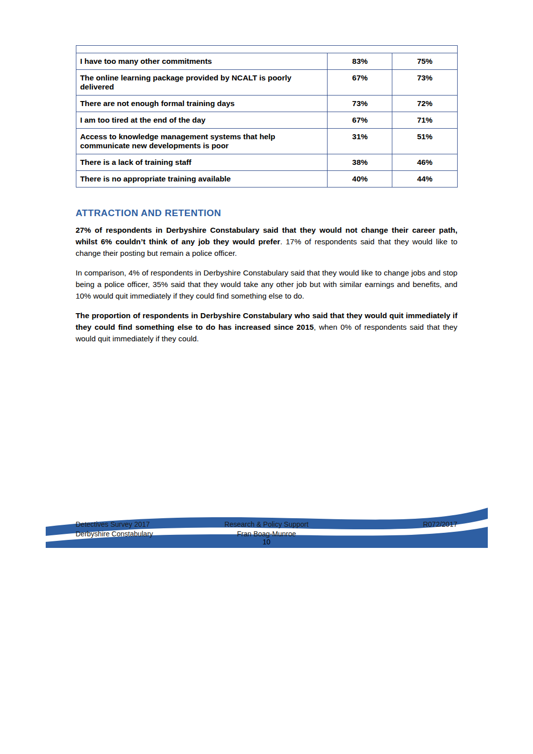| I have too many other commitments | 83% | 75% |
| The online learning package provided by NCALT is poorly delivered | 67% | 73% |
| There are not enough formal training days | 73% | 72% |
| I am too tired at the end of the day | 67% | 71% |
| Access to knowledge management systems that help communicate new developments is poor | 31% | 51% |
| There is a lack of training staff | 38% | 46% |
| There is no appropriate training available | 40% | 44% |
ATTRACTION AND RETENTION
27% of respondents in Derbyshire Constabulary said that they would not change their career path, whilst 6% couldn’t think of any job they would prefer. 17% of respondents said that they would like to change their posting but remain a police officer.
In comparison, 4% of respondents in Derbyshire Constabulary said that they would like to change jobs and stop being a police officer, 35% said that they would take any other job but with similar earnings and benefits, and 10% would quit immediately if they could find something else to do.
The proportion of respondents in Derbyshire Constabulary who said that they would quit immediately if they could find something else to do has increased since 2015, when 0% of respondents said that they would quit immediately if they could.
Detectives Survey 2017
Derbyshire Constabulary
Research & Policy Support
Fran Boag-Munroe
R072/2017
10